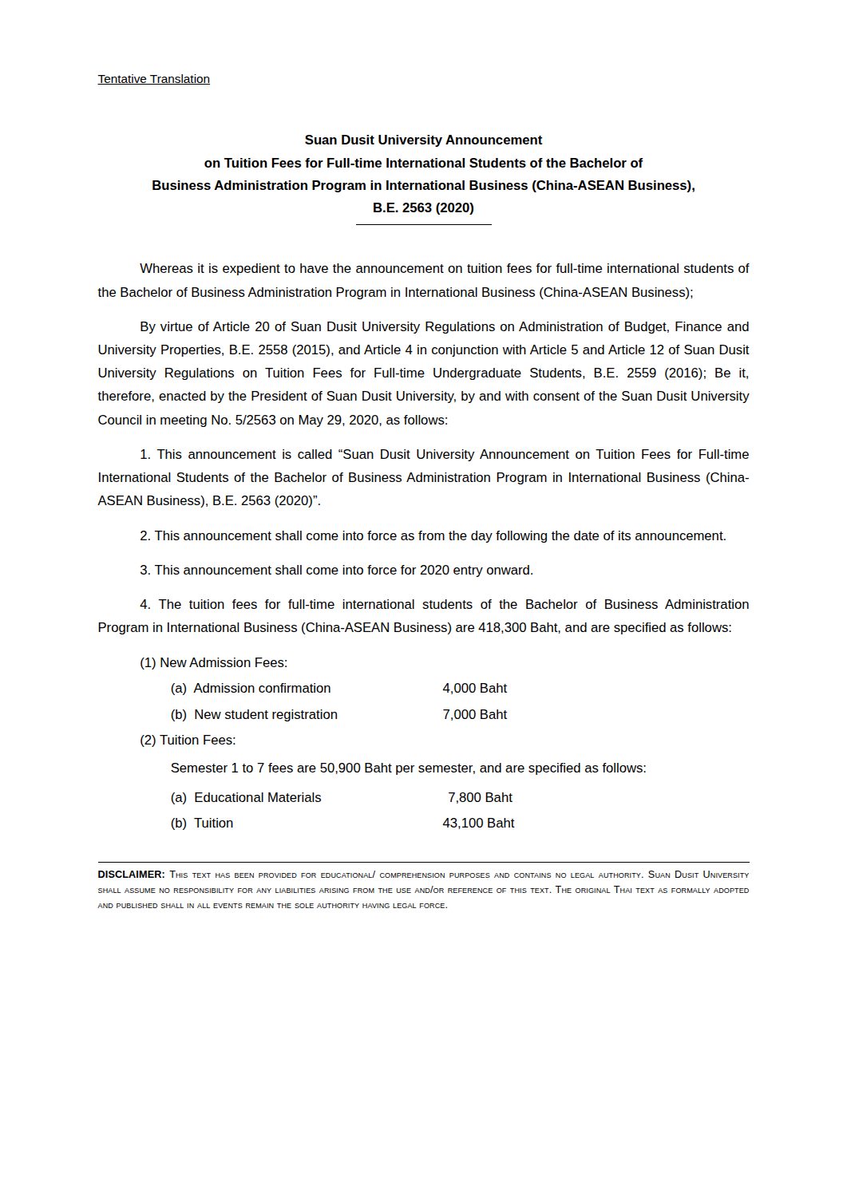Tentative Translation
Suan Dusit University Announcement
on Tuition Fees for Full-time International Students of the Bachelor of
Business Administration Program in International Business (China-ASEAN Business),
B.E. 2563 (2020)
Whereas it is expedient to have the announcement on tuition fees for full-time international students of the Bachelor of Business Administration Program in International Business (China-ASEAN Business);
By virtue of Article 20 of Suan Dusit University Regulations on Administration of Budget, Finance and University Properties, B.E. 2558 (2015), and Article 4 in conjunction with Article 5 and Article 12 of Suan Dusit University Regulations on Tuition Fees for Full-time Undergraduate Students, B.E. 2559 (2016); Be it, therefore, enacted by the President of Suan Dusit University, by and with consent of the Suan Dusit University Council in meeting No. 5/2563 on May 29, 2020, as follows:
1. This announcement is called “Suan Dusit University Announcement on Tuition Fees for Full-time International Students of the Bachelor of Business Administration Program in International Business (China-ASEAN Business), B.E. 2563 (2020)”.
2. This announcement shall come into force as from the day following the date of its announcement.
3. This announcement shall come into force for 2020 entry onward.
4. The tuition fees for full-time international students of the Bachelor of Business Administration Program in International Business (China-ASEAN Business) are 418,300 Baht, and are specified as follows:
(1) New Admission Fees:
(a) Admission confirmation 4,000 Baht
(b) New student registration 7,000 Baht
(2) Tuition Fees:
Semester 1 to 7 fees are 50,900 Baht per semester, and are specified as follows:
(a) Educational Materials 7,800 Baht
(b) Tuition 43,100 Baht
DISCLAIMER: This text has been provided for educational/ comprehension purposes and contains no legal authority. Suan Dusit University shall assume no responsibility for any liabilities arising from the use and/or reference of this text. The original Thai text as formally adopted and published shall in all events remain the sole authority having legal force.